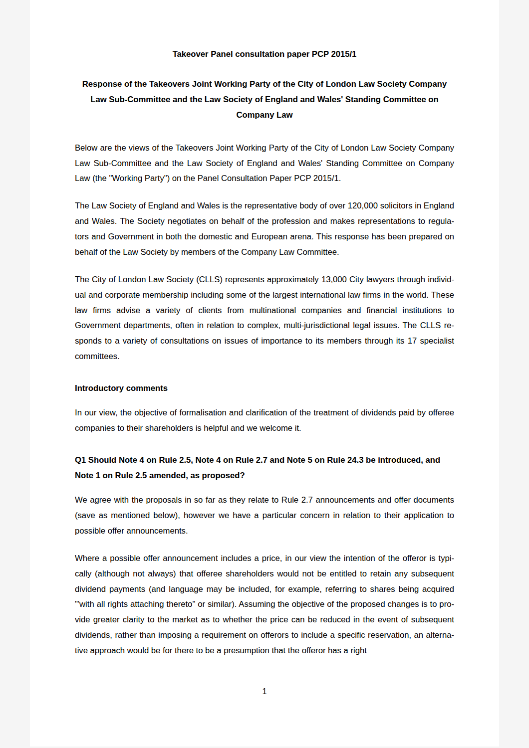Takeover Panel consultation paper PCP 2015/1
Response of the Takeovers Joint Working Party of the City of London Law Society Company Law Sub-Committee and the Law Society of England and Wales' Standing Committee on Company Law
Below are the views of the Takeovers Joint Working Party of the City of London Law Society Company Law Sub-Committee and the Law Society of England and Wales' Standing Committee on Company Law (the "Working Party") on the Panel Consultation Paper PCP 2015/1.
The Law Society of England and Wales is the representative body of over 120,000 solicitors in England and Wales. The Society negotiates on behalf of the profession and makes representations to regulators and Government in both the domestic and European arena. This response has been prepared on behalf of the Law Society by members of the Company Law Committee.
The City of London Law Society (CLLS) represents approximately 13,000 City lawyers through individual and corporate membership including some of the largest international law firms in the world. These law firms advise a variety of clients from multinational companies and financial institutions to Government departments, often in relation to complex, multi-jurisdictional legal issues. The CLLS responds to a variety of consultations on issues of importance to its members through its 17 specialist committees.
Introductory comments
In our view, the objective of formalisation and clarification of the treatment of dividends paid by offeree companies to their shareholders is helpful and we welcome it.
Q1 Should Note 4 on Rule 2.5, Note 4 on Rule 2.7 and Note 5 on Rule 24.3 be introduced, and Note 1 on Rule 2.5 amended, as proposed?
We agree with the proposals in so far as they relate to Rule 2.7 announcements and offer documents (save as mentioned below), however we have a particular concern in relation to their application to possible offer announcements.
Where a possible offer announcement includes a price, in our view the intention of the offeror is typically (although not always) that offeree shareholders would not be entitled to retain any subsequent dividend payments (and language may be included, for example, referring to shares being acquired "'with all rights attaching thereto" or similar). Assuming the objective of the proposed changes is to provide greater clarity to the market as to whether the price can be reduced in the event of subsequent dividends, rather than imposing a requirement on offerors to include a specific reservation, an alternative approach would be for there to be a presumption that the offeror has a right
1